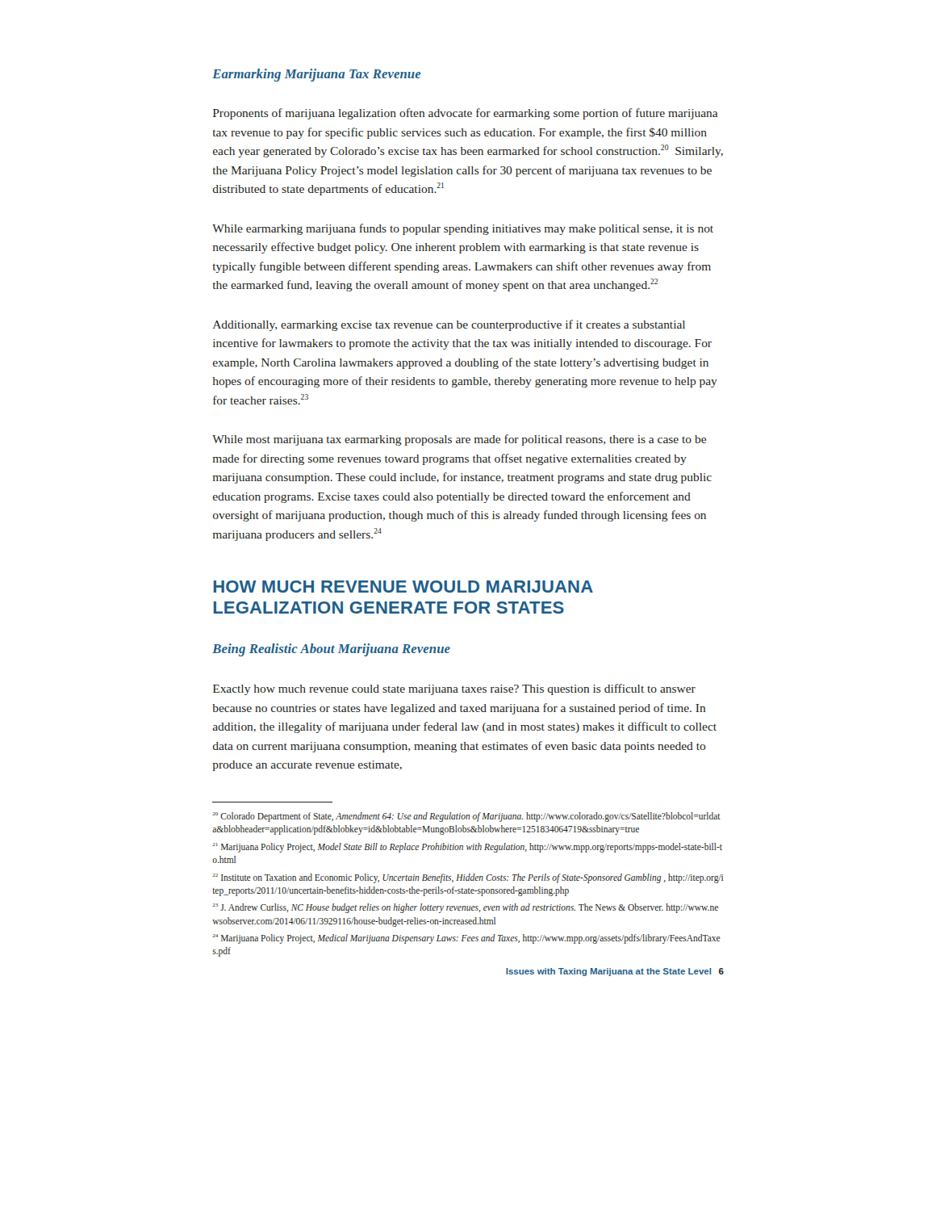Earmarking Marijuana Tax Revenue
Proponents of marijuana legalization often advocate for earmarking some portion of future marijuana tax revenue to pay for specific public services such as education. For example, the first $40 million each year generated by Colorado’s excise tax has been earmarked for school construction.20 Similarly, the Marijuana Policy Project’s model legislation calls for 30 percent of marijuana tax revenues to be distributed to state departments of education.21
While earmarking marijuana funds to popular spending initiatives may make political sense, it is not necessarily effective budget policy. One inherent problem with earmarking is that state revenue is typically fungible between different spending areas. Lawmakers can shift other revenues away from the earmarked fund, leaving the overall amount of money spent on that area unchanged.22
Additionally, earmarking excise tax revenue can be counterproductive if it creates a substantial incentive for lawmakers to promote the activity that the tax was initially intended to discourage. For example, North Carolina lawmakers approved a doubling of the state lottery’s advertising budget in hopes of encouraging more of their residents to gamble, thereby generating more revenue to help pay for teacher raises.23
While most marijuana tax earmarking proposals are made for political reasons, there is a case to be made for directing some revenues toward programs that offset negative externalities created by marijuana consumption. These could include, for instance, treatment programs and state drug public education programs. Excise taxes could also potentially be directed toward the enforcement and oversight of marijuana production, though much of this is already funded through licensing fees on marijuana producers and sellers.24
HOW MUCH REVENUE WOULD MARIJUANA LEGALIZATION GENERATE FOR STATES
Being Realistic About Marijuana Revenue
Exactly how much revenue could state marijuana taxes raise? This question is difficult to answer because no countries or states have legalized and taxed marijuana for a sustained period of time. In addition, the illegality of marijuana under federal law (and in most states) makes it difficult to collect data on current marijuana consumption, meaning that estimates of even basic data points needed to produce an accurate revenue estimate,
20 Colorado Department of State, Amendment 64: Use and Regulation of Marijuana. http://www.colorado.gov/cs/Satellite?blobcol=urldata&blobheader=application/pdf&blobkey=id&blobtable=MungoBlobs&blobwhere=1251834064719&ssbinary=true
21 Marijuana Policy Project, Model State Bill to Replace Prohibition with Regulation, http://www.mpp.org/reports/mpps-model-state-bill-to.html
22 Institute on Taxation and Economic Policy, Uncertain Benefits, Hidden Costs: The Perils of State-Sponsored Gambling , http://itep.org/itep_reports/2011/10/uncertain-benefits-hidden-costs-the-perils-of-state-sponsored-gambling.php
23 J. Andrew Curliss, NC House budget relies on higher lottery revenues, even with ad restrictions. The News & Observer. http://www.newsobserver.com/2014/06/11/3929116/house-budget-relies-on-increased.html
24 Marijuana Policy Project, Medical Marijuana Dispensary Laws: Fees and Taxes, http://www.mpp.org/assets/pdfs/library/FeesAndTaxes.pdf
Issues with Taxing Marijuana at the State Level6